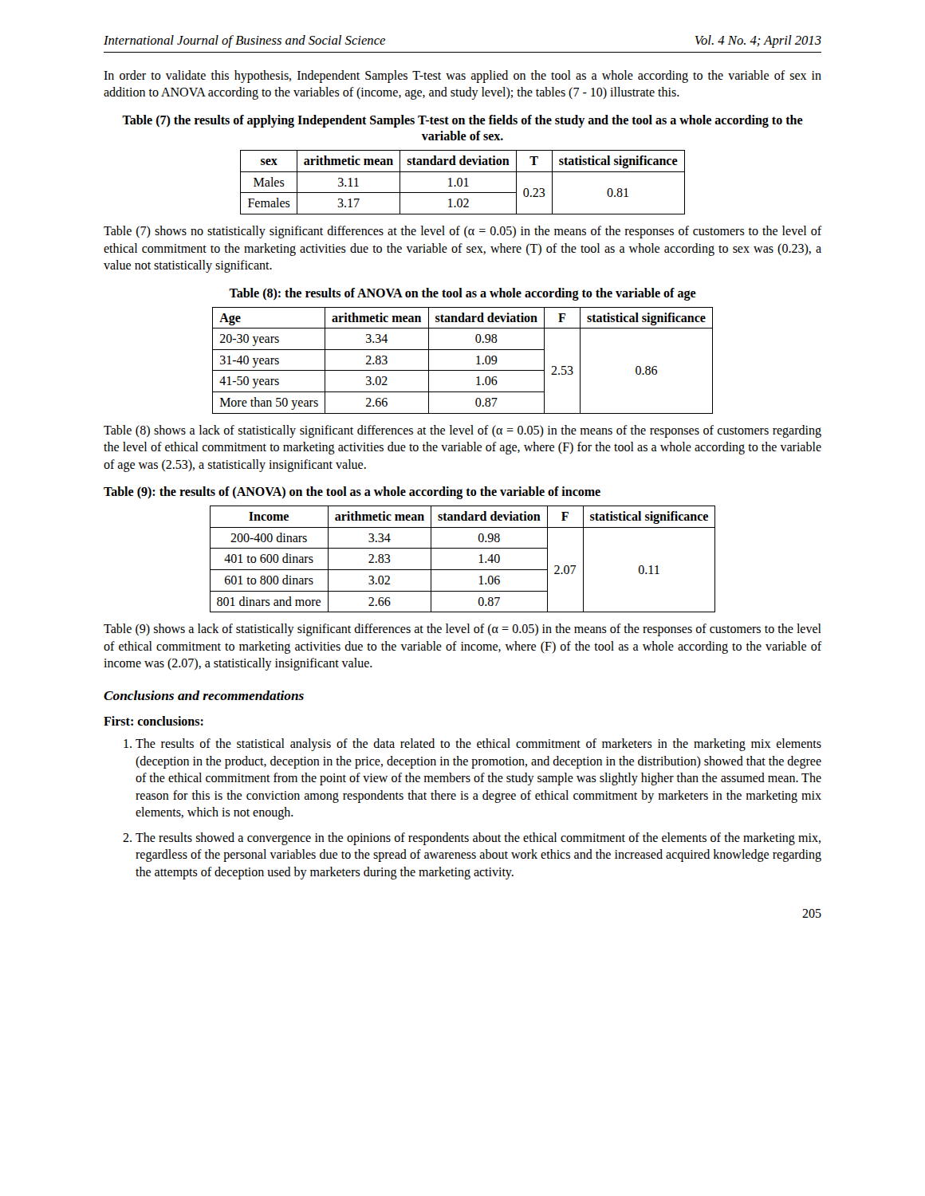International Journal of Business and Social Science Vol. 4 No. 4; April 2013
In order to validate this hypothesis, Independent Samples T-test was applied on the tool as a whole according to the variable of sex in addition to ANOVA according to the variables of (income, age, and study level); the tables (7 - 10) illustrate this.
Table (7) the results of applying Independent Samples T-test on the fields of the study and the tool as a whole according to the variable of sex.
| sex | arithmetic mean | standard deviation | T | statistical significance |
| --- | --- | --- | --- | --- |
| Males | 3.11 | 1.01 | 0.23 | 0.81 |
| Females | 3.17 | 1.02 |
Table (7) shows no statistically significant differences at the level of (α = 0.05) in the means of the responses of customers to the level of ethical commitment to the marketing activities due to the variable of sex, where (T) of the tool as a whole according to sex was (0.23), a value not statistically significant.
Table (8): the results of ANOVA on the tool as a whole according to the variable of age
| Age | arithmetic mean | standard deviation | F | statistical significance |
| --- | --- | --- | --- | --- |
| 20-30 years | 3.34 | 0.98 | 2.53 | 0.86 |
| 31-40 years | 2.83 | 1.09 |
| 41-50 years | 3.02 | 1.06 |
| More than 50 years | 2.66 | 0.87 |
Table (8) shows a lack of statistically significant differences at the level of (α = 0.05) in the means of the responses of customers regarding the level of ethical commitment to marketing activities due to the variable of age, where (F) for the tool as a whole according to the variable of age was (2.53), a statistically insignificant value.
Table (9): the results of (ANOVA) on the tool as a whole according to the variable of income
| Income | arithmetic mean | standard deviation | F | statistical significance |
| --- | --- | --- | --- | --- |
| 200-400 dinars | 3.34 | 0.98 | 2.07 | 0.11 |
| 401 to 600 dinars | 2.83 | 1.40 |
| 601 to 800 dinars | 3.02 | 1.06 |
| 801 dinars and more | 2.66 | 0.87 |
Table (9) shows a lack of statistically significant differences at the level of (α = 0.05) in the means of the responses of customers to the level of ethical commitment to marketing activities due to the variable of income, where (F) of the tool as a whole according to the variable of income was (2.07), a statistically insignificant value.
Conclusions and recommendations
First: conclusions:
The results of the statistical analysis of the data related to the ethical commitment of marketers in the marketing mix elements (deception in the product, deception in the price, deception in the promotion, and deception in the distribution) showed that the degree of the ethical commitment from the point of view of the members of the study sample was slightly higher than the assumed mean. The reason for this is the conviction among respondents that there is a degree of ethical commitment by marketers in the marketing mix elements, which is not enough.
The results showed a convergence in the opinions of respondents about the ethical commitment of the elements of the marketing mix, regardless of the personal variables due to the spread of awareness about work ethics and the increased acquired knowledge regarding the attempts of deception used by marketers during the marketing activity.
205